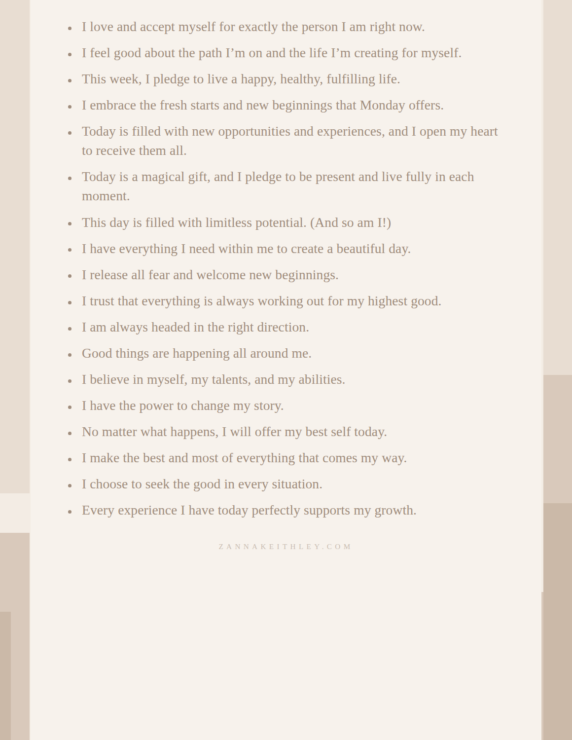I love and accept myself for exactly the person I am right now.
I feel good about the path I’m on and the life I’m creating for myself.
This week, I pledge to live a happy, healthy, fulfilling life.
I embrace the fresh starts and new beginnings that Monday offers.
Today is filled with new opportunities and experiences, and I open my heart to receive them all.
Today is a magical gift, and I pledge to be present and live fully in each moment.
This day is filled with limitless potential. (And so am I!)
I have everything I need within me to create a beautiful day.
I release all fear and welcome new beginnings.
I trust that everything is always working out for my highest good.
I am always headed in the right direction.
Good things are happening all around me.
I believe in myself, my talents, and my abilities.
I have the power to change my story.
No matter what happens, I will offer my best self today.
I make the best and most of everything that comes my way.
I choose to seek the good in every situation.
Every experience I have today perfectly supports my growth.
Zannakeithley.com